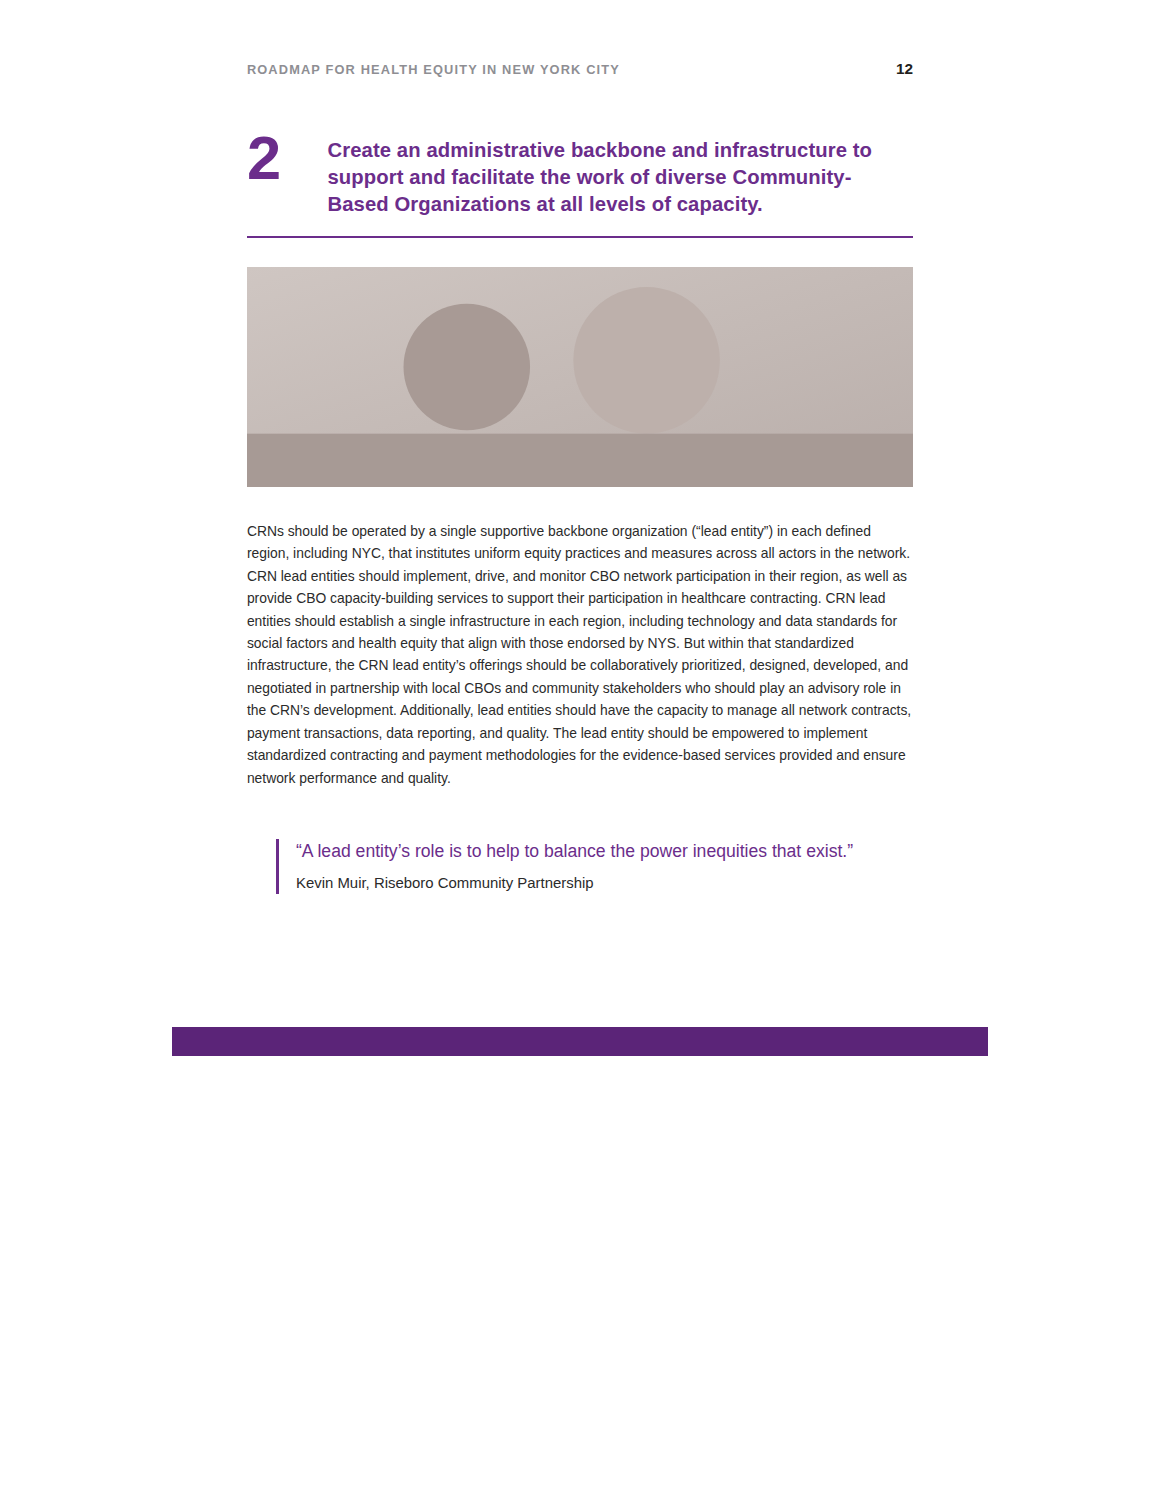Roadmap for Health Equity in New York City 12
2
Create an administrative backbone and infrastructure to support and facilitate the work of diverse Community-Based Organizations at all levels of capacity.
CRNs should be operated by a single supportive backbone organization (“lead entity”) in each defined region, including NYC, that institutes uniform equity practices and measures across all actors in the network. CRN lead entities should implement, drive, and monitor CBO network participation in their region, as well as provide CBO capacity-building services to support their participation in healthcare contracting. CRN lead entities should establish a single infrastructure in each region, including technology and data standards for social factors and health equity that align with those endorsed by NYS. But within that standardized infrastructure, the CRN lead entity’s offerings should be collaboratively prioritized, designed, developed, and negotiated in partnership with local CBOs and community stakeholders who should play an advisory role in the CRN’s development. Additionally, lead entities should have the capacity to manage all network contracts, payment transactions, data reporting, and quality. The lead entity should be empowered to implement standardized contracting and payment methodologies for the evidence-based services provided and ensure network performance and quality.
“A lead entity’s role is to help to balance the power inequities that exist.”
Kevin Muir, Riseboro Community Partnership